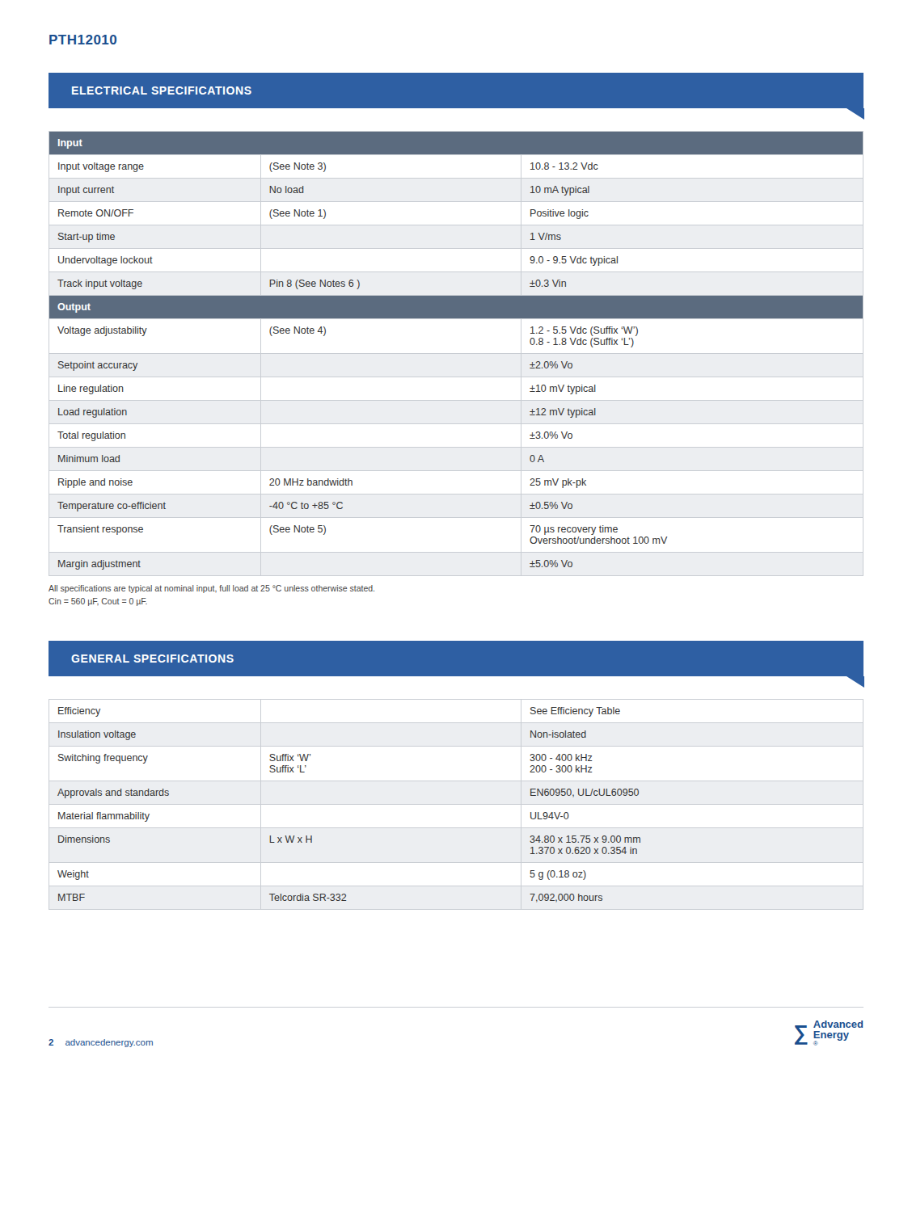PTH12010
ELECTRICAL SPECIFICATIONS
| Input |
| Input voltage range | (See Note 3) | 10.8 - 13.2 Vdc |
| Input current | No load | 10 mA typical |
| Remote ON/OFF | (See Note 1) | Positive logic |
| Start-up time | | 1 V/ms |
| Undervoltage lockout | | 9.0 - 9.5 Vdc typical |
| Track input voltage | Pin 8 (See Notes 6 ) | ±0.3 Vin |
| Output |
| Voltage adjustability | (See Note 4) | 1.2 - 5.5 Vdc (Suffix ‘W’) 0.8 - 1.8 Vdc (Suffix ‘L’) |
| Setpoint accuracy | | ±2.0% Vo |
| Line regulation | | ±10 mV typical |
| Load regulation | | ±12 mV typical |
| Total regulation | | ±3.0% Vo |
| Minimum load | | 0 A |
| Ripple and noise | 20 MHz bandwidth | 25 mV pk-pk |
| Temperature co-efficient | -40 °C to +85 °C | ±0.5% Vo |
| Transient response | (See Note 5) | 70 µs recovery time Overshoot/undershoot 100 mV |
| Margin adjustment | | ±5.0% Vo |
All specifications are typical at nominal input, full load at 25 °C unless otherwise stated.
Cin = 560 µF, Cout = 0 µF.
GENERAL SPECIFICATIONS
| Efficiency | | See Efficiency Table |
| Insulation voltage | | Non-isolated |
| Switching frequency | Suffix ‘W’ Suffix ‘L’ | 300 - 400 kHz 200 - 300 kHz |
| Approvals and standards | | EN60950, UL/cUL60950 |
| Material flammability | | UL94V-0 |
| Dimensions | L x W x H | 34.80 x 15.75 x 9.00 mm 1.370 x 0.620 x 0.354 in |
| Weight | | 5 g (0.18 oz) |
| MTBF | Telcordia SR-332 | 7,092,000 hours |
2advancedenergy.com
∑
Advanced Energy®